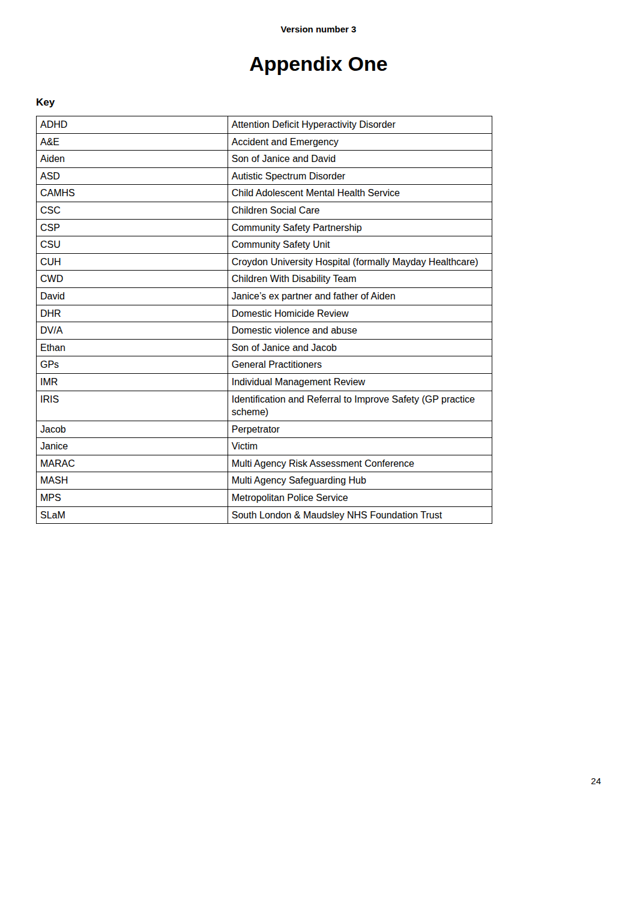Version number 3
Appendix One
Key
| ADHD | Attention Deficit Hyperactivity Disorder |
| A&E | Accident and Emergency |
| Aiden | Son of Janice and David |
| ASD | Autistic Spectrum Disorder |
| CAMHS | Child Adolescent Mental Health Service |
| CSC | Children Social Care |
| CSP | Community Safety Partnership |
| CSU | Community Safety Unit |
| CUH | Croydon University Hospital (formally Mayday Healthcare) |
| CWD | Children With Disability Team |
| David | Janice’s ex partner and father of Aiden |
| DHR | Domestic Homicide Review |
| DV/A | Domestic violence and abuse |
| Ethan | Son of Janice and Jacob |
| GPs | General Practitioners |
| IMR | Individual Management Review |
| IRIS | Identification and Referral to Improve Safety (GP practice scheme) |
| Jacob | Perpetrator |
| Janice | Victim |
| MARAC | Multi Agency Risk Assessment Conference |
| MASH | Multi Agency Safeguarding Hub |
| MPS | Metropolitan Police Service |
| SLaM | South London & Maudsley NHS Foundation Trust |
24